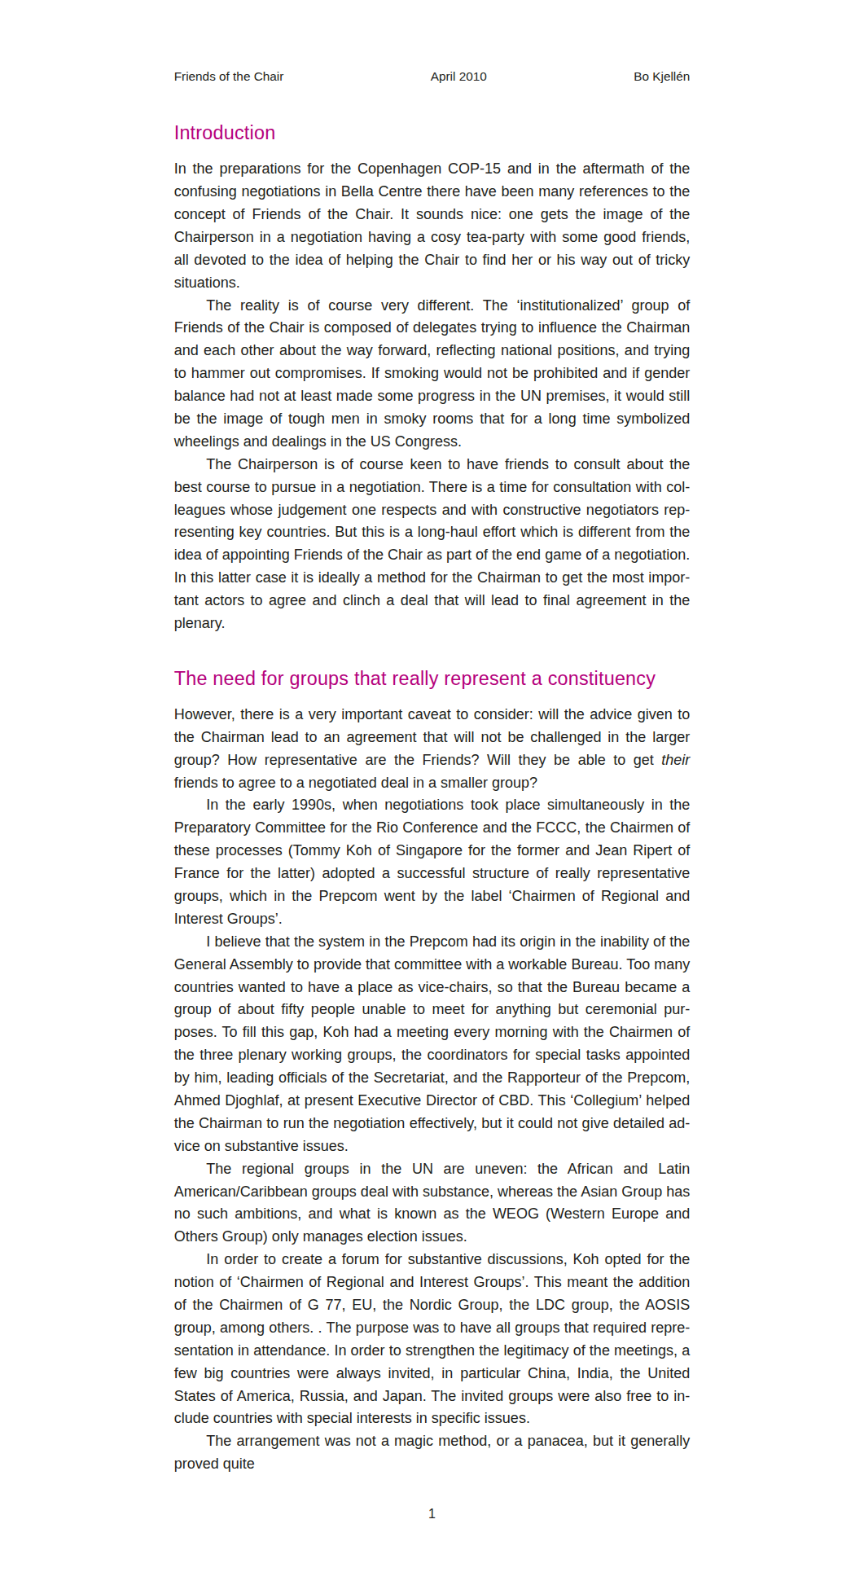Friends of the Chair April 2010 Bo Kjellén
Introduction
In the preparations for the Copenhagen COP-15 and in the aftermath of the confusing negotiations in Bella Centre there have been many references to the concept of Friends of the Chair. It sounds nice: one gets the image of the Chairperson in a negotiation having a cosy tea-party with some good friends, all devoted to the idea of helping the Chair to find her or his way out of tricky situations.
The reality is of course very different. The ‘institutionalized’ group of Friends of the Chair is composed of delegates trying to influence the Chairman and each other about the way forward, reflecting national positions, and trying to hammer out compromises. If smoking would not be prohibited and if gender balance had not at least made some progress in the UN premises, it would still be the image of tough men in smoky rooms that for a long time symbolized wheelings and dealings in the US Congress.
The Chairperson is of course keen to have friends to consult about the best course to pursue in a negotiation. There is a time for consultation with colleagues whose judgement one respects and with constructive negotiators representing key countries. But this is a long-haul effort which is different from the idea of appointing Friends of the Chair as part of the end game of a negotiation. In this latter case it is ideally a method for the Chairman to get the most important actors to agree and clinch a deal that will lead to final agreement in the plenary.
The need for groups that really represent a constituency
However, there is a very important caveat to consider: will the advice given to the Chairman lead to an agreement that will not be challenged in the larger group? How representative are the Friends? Will they be able to get their friends to agree to a negotiated deal in a smaller group?
In the early 1990s, when negotiations took place simultaneously in the Preparatory Committee for the Rio Conference and the FCCC, the Chairmen of these processes (Tommy Koh of Singapore for the former and Jean Ripert of France for the latter) adopted a successful structure of really representative groups, which in the Prepcom went by the label ‘Chairmen of Regional and Interest Groups’.
I believe that the system in the Prepcom had its origin in the inability of the General Assembly to provide that committee with a workable Bureau. Too many countries wanted to have a place as vice-chairs, so that the Bureau became a group of about fifty people unable to meet for anything but ceremonial purposes. To fill this gap, Koh had a meeting every morning with the Chairmen of the three plenary working groups, the coordinators for special tasks appointed by him, leading officials of the Secretariat, and the Rapporteur of the Prepcom, Ahmed Djoghlaf, at present Executive Director of CBD. This ‘Collegium’ helped the Chairman to run the negotiation effectively, but it could not give detailed advice on substantive issues.
The regional groups in the UN are uneven: the African and Latin American/Caribbean groups deal with substance, whereas the Asian Group has no such ambitions, and what is known as the WEOG (Western Europe and Others Group) only manages election issues.
In order to create a forum for substantive discussions, Koh opted for the notion of ‘Chairmen of Regional and Interest Groups’. This meant the addition of the Chairmen of G 77, EU, the Nordic Group, the LDC group, the AOSIS group, among others. . The purpose was to have all groups that required representation in attendance. In order to strengthen the legitimacy of the meetings, a few big countries were always invited, in particular China, India, the United States of America, Russia, and Japan. The invited groups were also free to include countries with special interests in specific issues.
The arrangement was not a magic method, or a panacea, but it generally proved quite
1